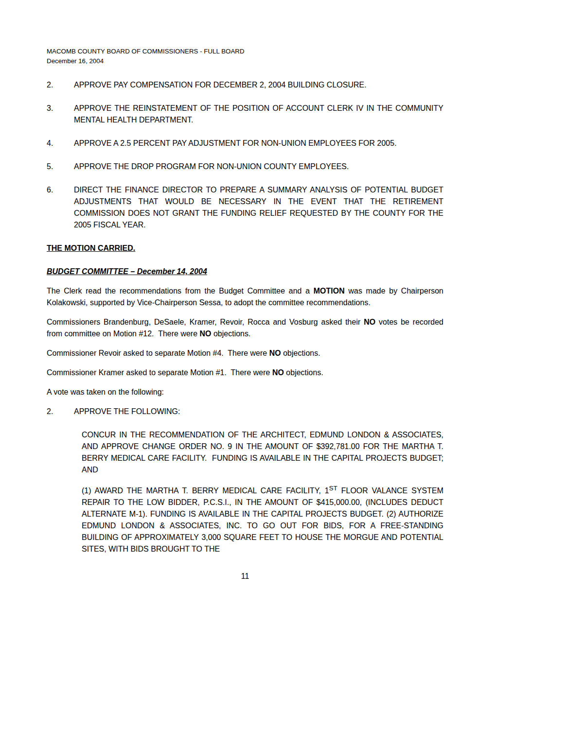MACOMB COUNTY BOARD OF COMMISSIONERS - FULL BOARD
December 16, 2004
2.
APPROVE PAY COMPENSATION FOR DECEMBER 2, 2004 BUILDING CLOSURE.
3.
APPROVE THE REINSTATEMENT OF THE POSITION OF ACCOUNT CLERK IV IN THE COMMUNITY MENTAL HEALTH DEPARTMENT.
4.
APPROVE A 2.5 PERCENT PAY ADJUSTMENT FOR NON-UNION EMPLOYEES FOR 2005.
5.
APPROVE THE DROP PROGRAM FOR NON-UNION COUNTY EMPLOYEES.
6.
DIRECT THE FINANCE DIRECTOR TO PREPARE A SUMMARY ANALYSIS OF POTENTIAL BUDGET ADJUSTMENTS THAT WOULD BE NECESSARY IN THE EVENT THAT THE RETIREMENT COMMISSION DOES NOT GRANT THE FUNDING RELIEF REQUESTED BY THE COUNTY FOR THE 2005 FISCAL YEAR.
THE MOTION CARRIED.
BUDGET COMMITTEE – December 14, 2004
The Clerk read the recommendations from the Budget Committee and a MOTION was made by Chairperson Kolakowski, supported by Vice-Chairperson Sessa, to adopt the committee recommendations.
Commissioners Brandenburg, DeSaele, Kramer, Revoir, Rocca and Vosburg asked their NO votes be recorded from committee on Motion #12. There were NO objections.
Commissioner Revoir asked to separate Motion #4. There were NO objections.
Commissioner Kramer asked to separate Motion #1. There were NO objections.
A vote was taken on the following:
2.
APPROVE THE FOLLOWING:
CONCUR IN THE RECOMMENDATION OF THE ARCHITECT, EDMUND LONDON & ASSOCIATES, AND APPROVE CHANGE ORDER NO. 9 IN THE AMOUNT OF $392,781.00 FOR THE MARTHA T. BERRY MEDICAL CARE FACILITY. FUNDING IS AVAILABLE IN THE CAPITAL PROJECTS BUDGET; AND
(1) AWARD THE MARTHA T. BERRY MEDICAL CARE FACILITY, 1ST FLOOR VALANCE SYSTEM REPAIR TO THE LOW BIDDER, P.C.S.I., IN THE AMOUNT OF $415,000.00, (INCLUDES DEDUCT ALTERNATE M-1). FUNDING IS AVAILABLE IN THE CAPITAL PROJECTS BUDGET. (2) AUTHORIZE EDMUND LONDON & ASSOCIATES, INC. TO GO OUT FOR BIDS, FOR A FREE-STANDING BUILDING OF APPROXIMATELY 3,000 SQUARE FEET TO HOUSE THE MORGUE AND POTENTIAL SITES, WITH BIDS BROUGHT TO THE
11